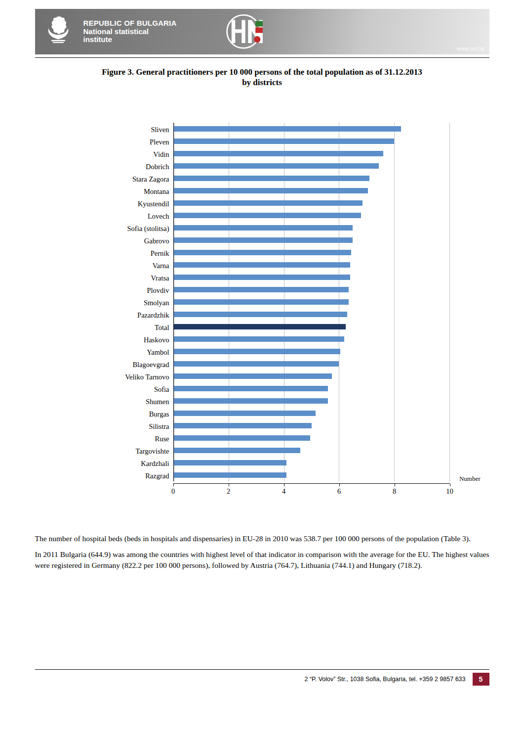REPUBLIC OF BULGARIA
National statistical
institute
www.nsi.bg
Figure 3. General practitioners per 10 000 persons of the total population as of 31.12.2013
by districts
Sliven
Pleven
Vidin
Dobrich
Stara Zagora
Montana
Kyustendil
Lovech
Sofia (stolitsa)
Gabrovo
Pernik
Varna
Vratsa
Plovdiv
Smolyan
Pazardzhik
Total
Haskovo
Yambol
Blagoevgrad
Veliko Tarnovo
Sofia
Shumen
Burgas
Silistra
Ruse
Targovishte
Kardzhali
Razgrad
0 2 4 6 8 10 Number
The number of hospital beds (beds in hospitals and dispensaries) in EU-28 in 2010 was 538.7 per 100 000 persons of the population (Table 3).
In 2011 Bulgaria (644.9) was among the countries with highest level of that indicator in comparison with the average for the EU. The highest values were registered in Germany (822.2 per 100 000 persons), followed by Austria (764.7), Lithuania (744.1) and Hungary (718.2).
2 “P. Volov” Str., 1038 Sofia, Bulgaria, tel. +359 2 9857 633
5